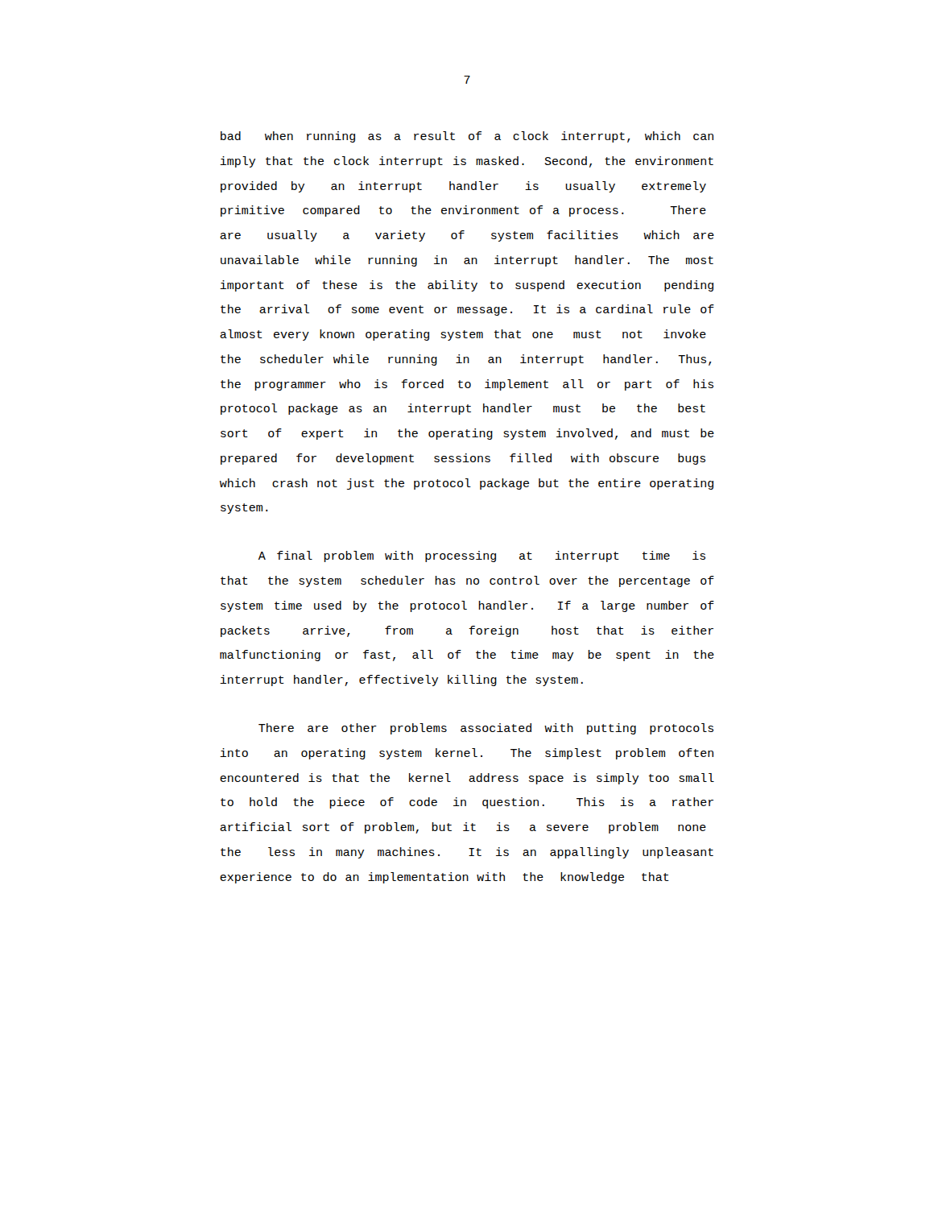7
bad when running as a result of a clock interrupt, which can imply that the clock interrupt is masked. Second, the environment provided by an interrupt handler is usually extremely primitive compared to the environment of a process. There are usually a variety of system facilities which are unavailable while running in an interrupt handler. The most important of these is the ability to suspend execution pending the arrival of some event or message. It is a cardinal rule of almost every known operating system that one must not invoke the scheduler while running in an interrupt handler. Thus, the programmer who is forced to implement all or part of his protocol package as an interrupt handler must be the best sort of expert in the operating system involved, and must be prepared for development sessions filled with obscure bugs which crash not just the protocol package but the entire operating system.
A final problem with processing at interrupt time is that the system scheduler has no control over the percentage of system time used by the protocol handler. If a large number of packets arrive, from a foreign host that is either malfunctioning or fast, all of the time may be spent in the interrupt handler, effectively killing the system.
There are other problems associated with putting protocols into an operating system kernel. The simplest problem often encountered is that the kernel address space is simply too small to hold the piece of code in question. This is a rather artificial sort of problem, but it is a severe problem none the less in many machines. It is an appallingly unpleasant experience to do an implementation with the knowledge that